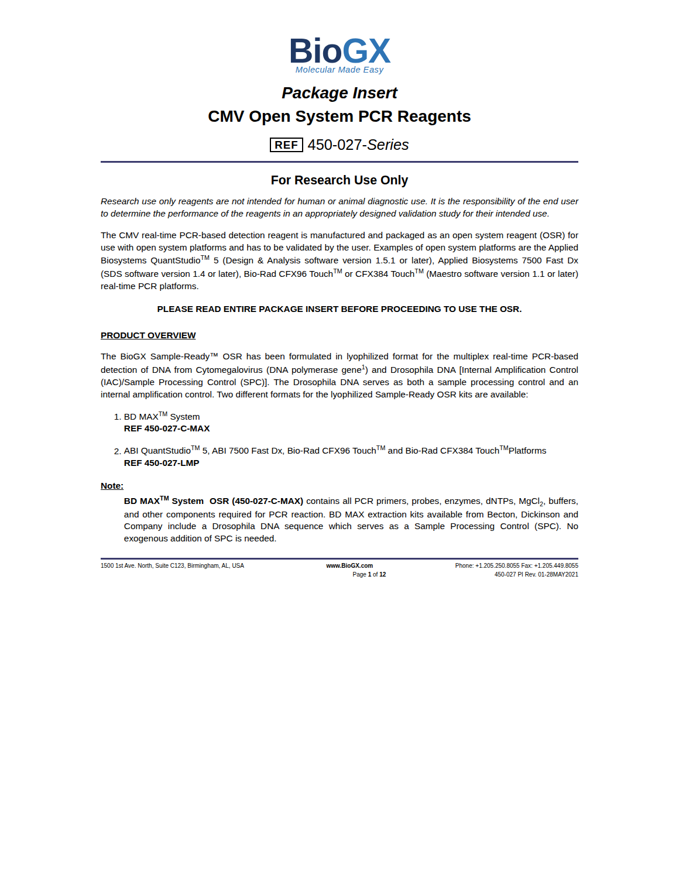Bio GX
Molecular Made Easy
Package Insert
CMV Open System PCR Reagents
REF 450-027-Series
For Research Use Only
Research use only reagents are not intended for human or animal diagnostic use. It is the responsibility of the end user to determine the performance of the reagents in an appropriately designed validation study for their intended use.
The CMV real-time PCR-based detection reagent is manufactured and packaged as an open system reagent (OSR) for use with open system platforms and has to be validated by the user. Examples of open system platforms are the Applied Biosystems QuantStudioTM 5 (Design & Analysis software version 1.5.1 or later), Applied Biosystems 7500 Fast Dx (SDS software version 1.4 or later), Bio-Rad CFX96 TouchTM or CFX384 TouchTM (Maestro software version 1.1 or later) real-time PCR platforms.
PLEASE READ ENTIRE PACKAGE INSERT BEFORE PROCEEDING TO USE THE OSR.
PRODUCT OVERVIEW
The BioGX Sample-Ready™ OSR has been formulated in lyophilized format for the multiplex real-time PCR-based detection of DNA from Cytomegalovirus (DNA polymerase gene1) and Drosophila DNA [Internal Amplification Control (IAC)/Sample Processing Control (SPC)]. The Drosophila DNA serves as both a sample processing control and an internal amplification control. Two different formats for the lyophilized Sample-Ready OSR kits are available:
BD MAXTM System
REF 450-027-C-MAX
ABI QuantStudioTM 5, ABI 7500 Fast Dx, Bio-Rad CFX96 TouchTM and Bio-Rad CFX384 TouchTMPlatforms
REF 450-027-LMP
Note:
BD MAXTM System OSR (450-027-C-MAX) contains all PCR primers, probes, enzymes, dNTPs, MgCl2, buffers, and other components required for PCR reaction. BD MAX extraction kits available from Becton, Dickinson and Company include a Drosophila DNA sequence which serves as a Sample Processing Control (SPC). No exogenous addition of SPC is needed.
1500 1st Ave. North, Suite C123, Birmingham, AL, USA
www.BioGX.com
Phone: +1.205.250.8055 Fax: +1.205.449.8055
1500 1st Ave. North, Suite C123, Birmingham, AL, USA
Page 1 of 12
450-027 PI Rev. 01-28MAY2021